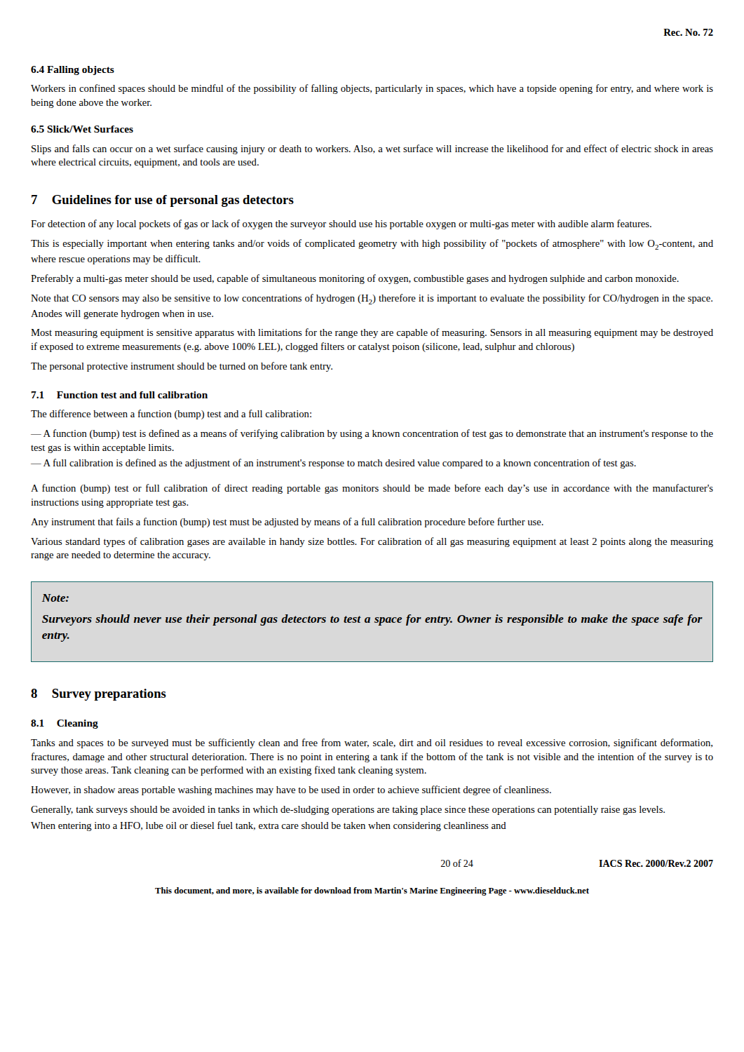Rec. No. 72
6.4 Falling objects
Workers in confined spaces should be mindful of the possibility of falling objects, particularly in spaces, which have a topside opening for entry, and where work is being done above the worker.
6.5 Slick/Wet Surfaces
Slips and falls can occur on a wet surface causing injury or death to workers. Also, a wet surface will increase the likelihood for and effect of electric shock in areas where electrical circuits, equipment, and tools are used.
7 Guidelines for use of personal gas detectors
For detection of any local pockets of gas or lack of oxygen the surveyor should use his portable oxygen or multi-gas meter with audible alarm features.
This is especially important when entering tanks and/or voids of complicated geometry with high possibility of "pockets of atmosphere" with low O2-content, and where rescue operations may be difficult.
Preferably a multi-gas meter should be used, capable of simultaneous monitoring of oxygen, combustible gases and hydrogen sulphide and carbon monoxide.
Note that CO sensors may also be sensitive to low concentrations of hydrogen (H2) therefore it is important to evaluate the possibility for CO/hydrogen in the space. Anodes will generate hydrogen when in use.
Most measuring equipment is sensitive apparatus with limitations for the range they are capable of measuring. Sensors in all measuring equipment may be destroyed if exposed to extreme measurements (e.g. above 100% LEL), clogged filters or catalyst poison (silicone, lead, sulphur and chlorous)
The personal protective instrument should be turned on before tank entry.
7.1 Function test and full calibration
The difference between a function (bump) test and a full calibration:
— A function (bump) test is defined as a means of verifying calibration by using a known concentration of test gas to demonstrate that an instrument's response to the test gas is within acceptable limits.
— A full calibration is defined as the adjustment of an instrument's response to match desired value compared to a known concentration of test gas.
A function (bump) test or full calibration of direct reading portable gas monitors should be made before each day’s use in accordance with the manufacturer's instructions using appropriate test gas.
Any instrument that fails a function (bump) test must be adjusted by means of a full calibration procedure before further use.
Various standard types of calibration gases are available in handy size bottles. For calibration of all gas measuring equipment at least 2 points along the measuring range are needed to determine the accuracy.
Note:
Surveyors should never use their personal gas detectors to test a space for entry. Owner is responsible to make the space safe for entry.
8 Survey preparations
8.1 Cleaning
Tanks and spaces to be surveyed must be sufficiently clean and free from water, scale, dirt and oil residues to reveal excessive corrosion, significant deformation, fractures, damage and other structural deterioration. There is no point in entering a tank if the bottom of the tank is not visible and the intention of the survey is to survey those areas. Tank cleaning can be performed with an existing fixed tank cleaning system.
However, in shadow areas portable washing machines may have to be used in order to achieve sufficient degree of cleanliness.
Generally, tank surveys should be avoided in tanks in which de-sludging operations are taking place since these operations can potentially raise gas levels.
When entering into a HFO, lube oil or diesel fuel tank, extra care should be taken when considering cleanliness and
20 of 24
IACS Rec. 2000/Rev.2 2007
This document, and more, is available for download from Martin's Marine Engineering Page - www.dieselduck.net